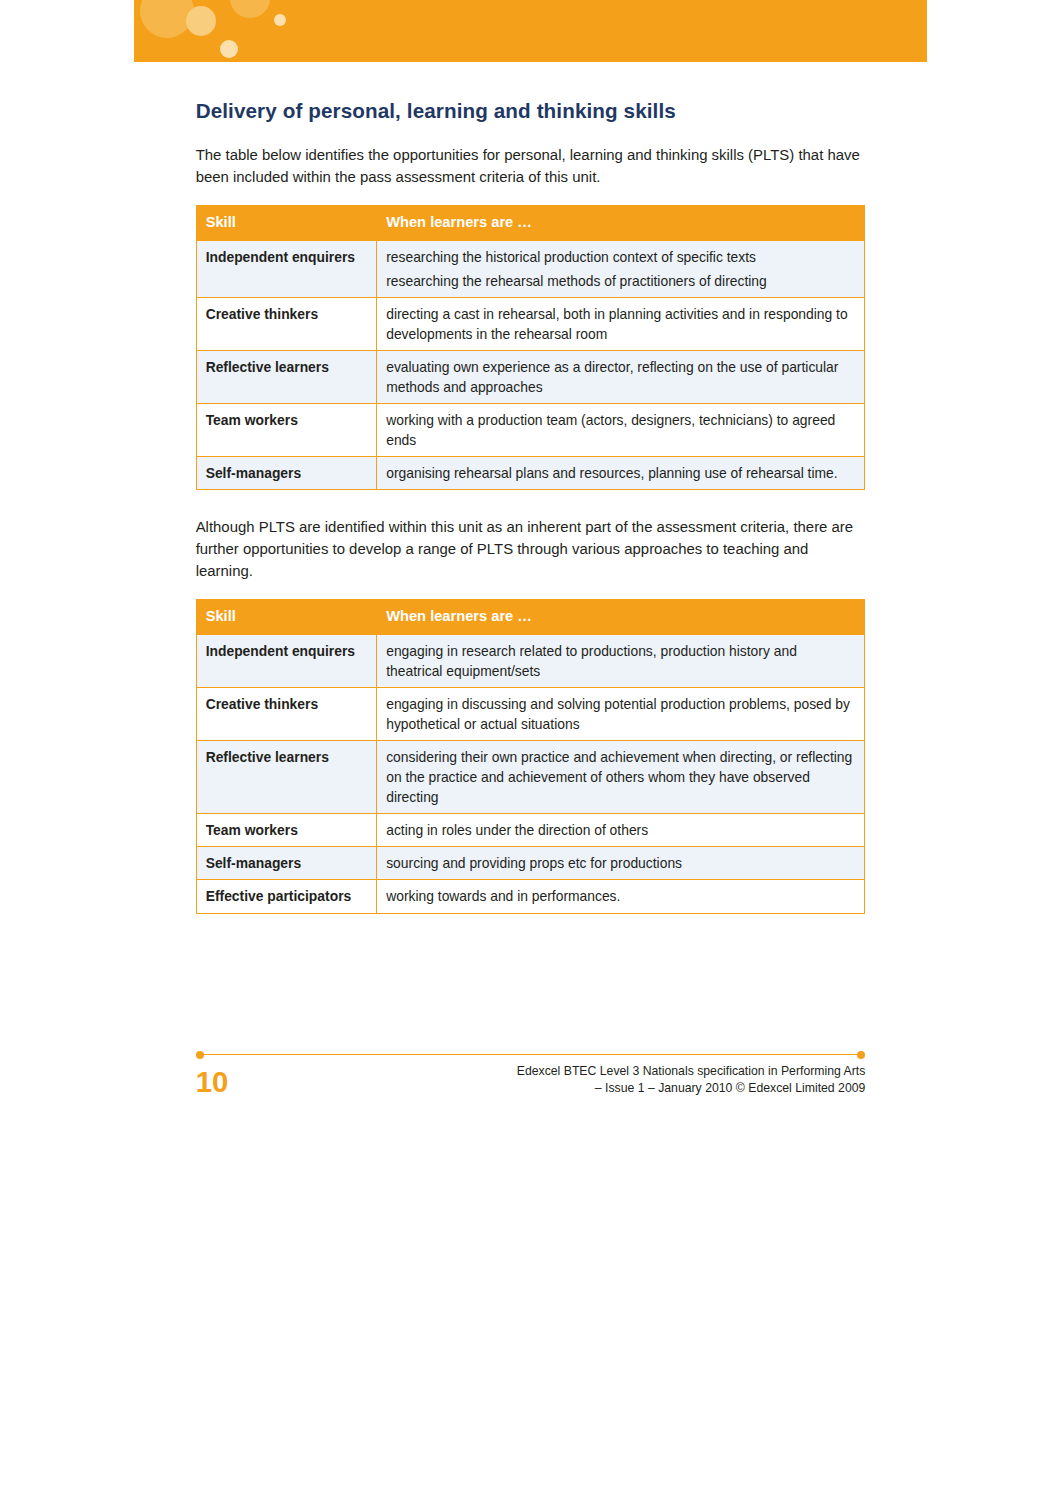Delivery of personal, learning and thinking skills
The table below identifies the opportunities for personal, learning and thinking skills (PLTS) that have been included within the pass assessment criteria of this unit.
| Skill | When learners are … |
| --- | --- |
| Independent enquirers | researching the historical production context of specific texts researching the rehearsal methods of practitioners of directing |
| Creative thinkers | directing a cast in rehearsal, both in planning activities and in responding to developments in the rehearsal room |
| Reflective learners | evaluating own experience as a director, reflecting on the use of particular methods and approaches |
| Team workers | working with a production team (actors, designers, technicians) to agreed ends |
| Self-managers | organising rehearsal plans and resources, planning use of rehearsal time. |
Although PLTS are identified within this unit as an inherent part of the assessment criteria, there are further opportunities to develop a range of PLTS through various approaches to teaching and learning.
| Skill | When learners are … |
| --- | --- |
| Independent enquirers | engaging in research related to productions, production history and theatrical equipment/sets |
| Creative thinkers | engaging in discussing and solving potential production problems, posed by hypothetical or actual situations |
| Reflective learners | considering their own practice and achievement when directing, or reflecting on the practice and achievement of others whom they have observed directing |
| Team workers | acting in roles under the direction of others |
| Self-managers | sourcing and providing props etc for productions |
| Effective participators | working towards and in performances. |
10
Edexcel BTEC Level 3 Nationals specification in Performing Arts
– Issue 1 – January 2010 © Edexcel Limited 2009